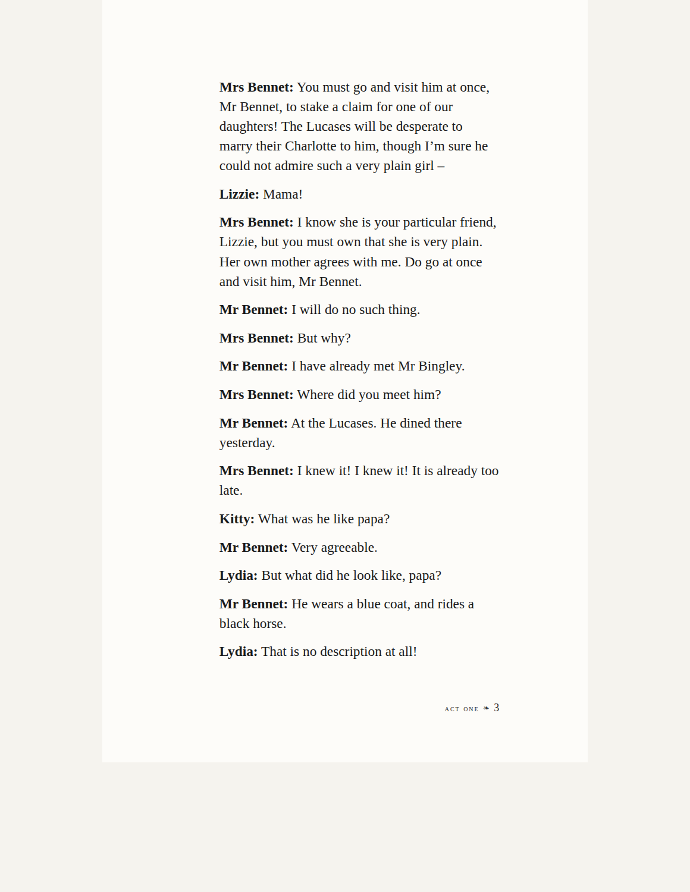Mrs Bennet: You must go and visit him at once, Mr Bennet, to stake a claim for one of our daughters! The Lucases will be desperate to marry their Charlotte to him, though I’m sure he could not admire such a very plain girl –
Lizzie: Mama!
Mrs Bennet: I know she is your particular friend, Lizzie, but you must own that she is very plain. Her own mother agrees with me. Do go at once and visit him, Mr Bennet.
Mr Bennet: I will do no such thing.
Mrs Bennet: But why?
Mr Bennet: I have already met Mr Bingley.
Mrs Bennet: Where did you meet him?
Mr Bennet: At the Lucases. He dined there yesterday.
Mrs Bennet: I knew it! I knew it! It is already too late.
Kitty: What was he like papa?
Mr Bennet: Very agreeable.
Lydia: But what did he look like, papa?
Mr Bennet: He wears a blue coat, and rides a black horse.
Lydia: That is no description at all!
Act One❧3